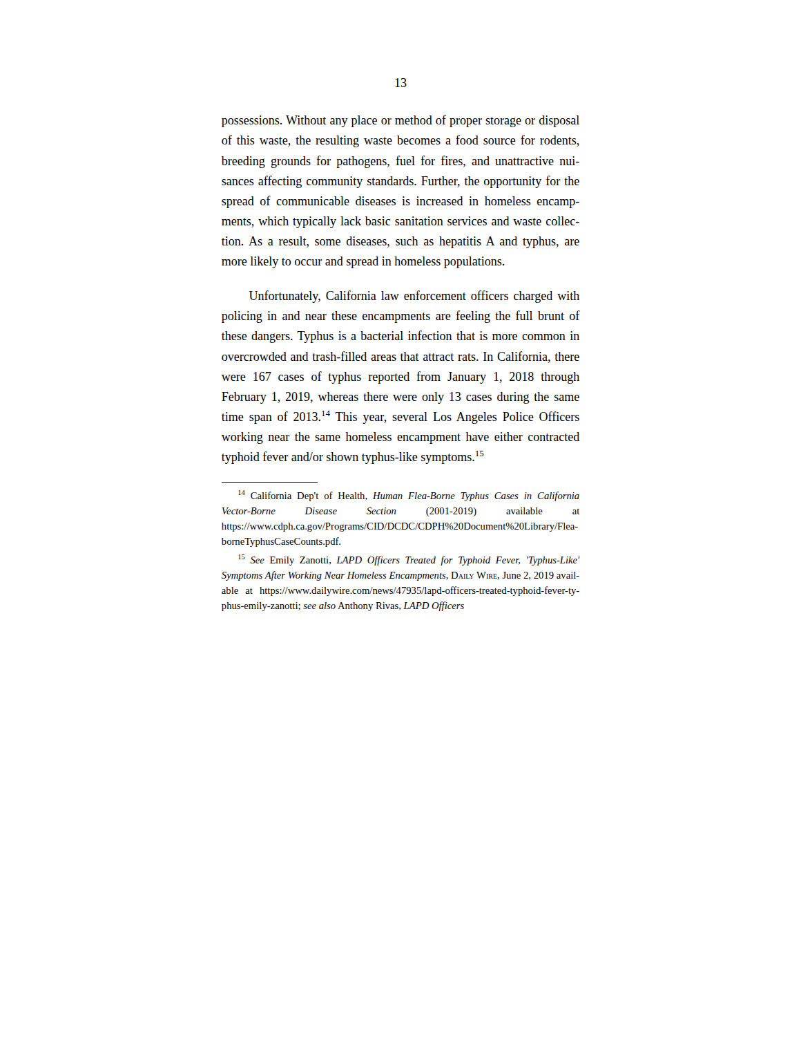13
possessions. Without any place or method of proper storage or disposal of this waste, the resulting waste becomes a food source for rodents, breeding grounds for pathogens, fuel for fires, and unattractive nuisances affecting community standards. Further, the opportunity for the spread of communicable diseases is increased in homeless encampments, which typically lack basic sanitation services and waste collection. As a result, some diseases, such as hepatitis A and typhus, are more likely to occur and spread in homeless populations.
Unfortunately, California law enforcement officers charged with policing in and near these encampments are feeling the full brunt of these dangers. Typhus is a bacterial infection that is more common in overcrowded and trash-filled areas that attract rats. In California, there were 167 cases of typhus reported from January 1, 2018 through February 1, 2019, whereas there were only 13 cases during the same time span of 2013.14 This year, several Los Angeles Police Officers working near the same homeless encampment have either contracted typhoid fever and/or shown typhus-like symptoms.15
14 California Dep't of Health, Human Flea-Borne Typhus Cases in California Vector-Borne Disease Section (2001-2019) available at https://www.cdph.ca.gov/Programs/CID/DCDC/CDPH%20Document%20Library/Flea-borneTyphusCaseCounts.pdf.
15 See Emily Zanotti, LAPD Officers Treated for Typhoid Fever, 'Typhus-Like' Symptoms After Working Near Homeless Encampments, Daily Wire, June 2, 2019 available at https://www.dailywire.com/news/47935/lapd-officers-treated-typhoid-fever-typhus-emily-zanotti; see also Anthony Rivas, LAPD Officers